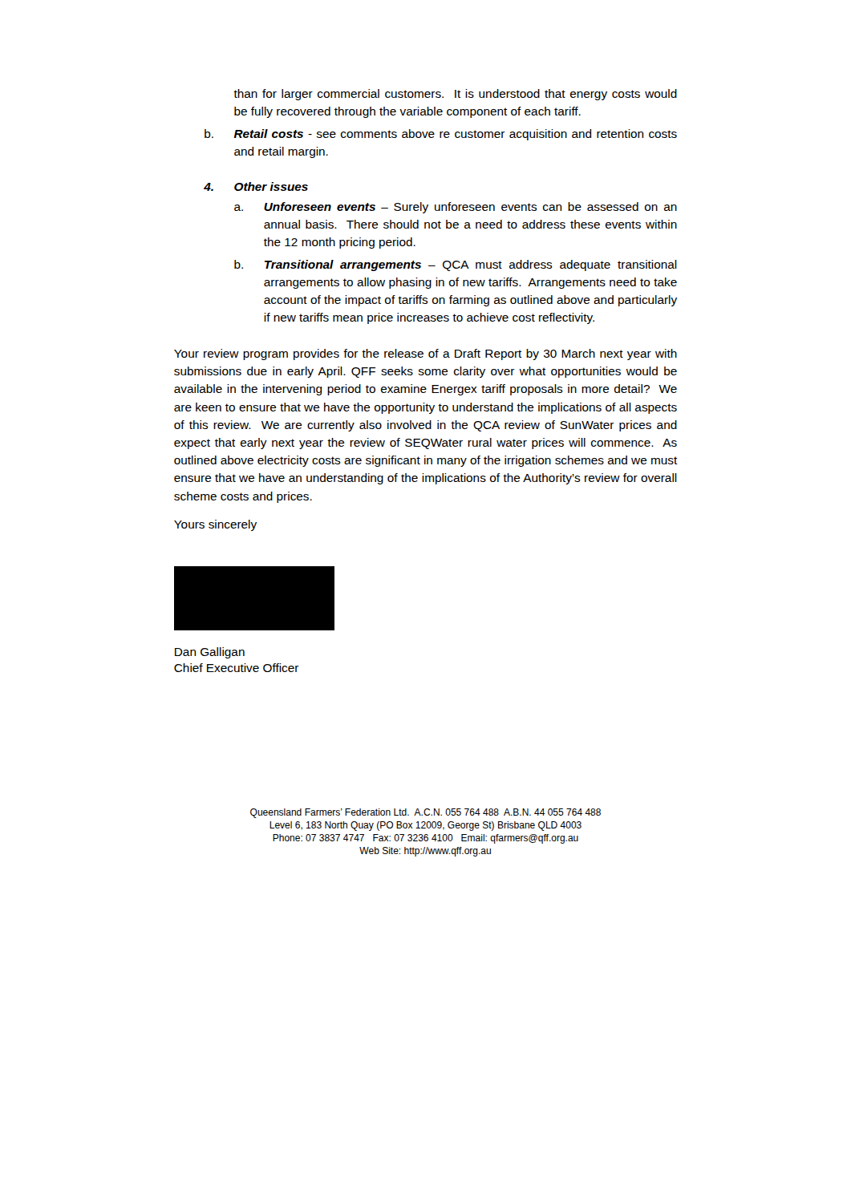than for larger commercial customers. It is understood that energy costs would be fully recovered through the variable component of each tariff.
b. Retail costs - see comments above re customer acquisition and retention costs and retail margin.
4. Other issues
a. Unforeseen events – Surely unforeseen events can be assessed on an annual basis. There should not be a need to address these events within the 12 month pricing period.
b. Transitional arrangements – QCA must address adequate transitional arrangements to allow phasing in of new tariffs. Arrangements need to take account of the impact of tariffs on farming as outlined above and particularly if new tariffs mean price increases to achieve cost reflectivity.
Your review program provides for the release of a Draft Report by 30 March next year with submissions due in early April. QFF seeks some clarity over what opportunities would be available in the intervening period to examine Energex tariff proposals in more detail? We are keen to ensure that we have the opportunity to understand the implications of all aspects of this review. We are currently also involved in the QCA review of SunWater prices and expect that early next year the review of SEQWater rural water prices will commence. As outlined above electricity costs are significant in many of the irrigation schemes and we must ensure that we have an understanding of the implications of the Authority’s review for overall scheme costs and prices.
Yours sincerely
Dan Galligan
Chief Executive Officer
Queensland Farmers’ Federation Ltd. A.C.N. 055 764 488 A.B.N. 44 055 764 488
Level 6, 183 North Quay (PO Box 12009, George St) Brisbane QLD 4003
Phone: 07 3837 4747 Fax: 07 3236 4100 Email: qfarmers@qff.org.au
Web Site: http://www.qff.org.au